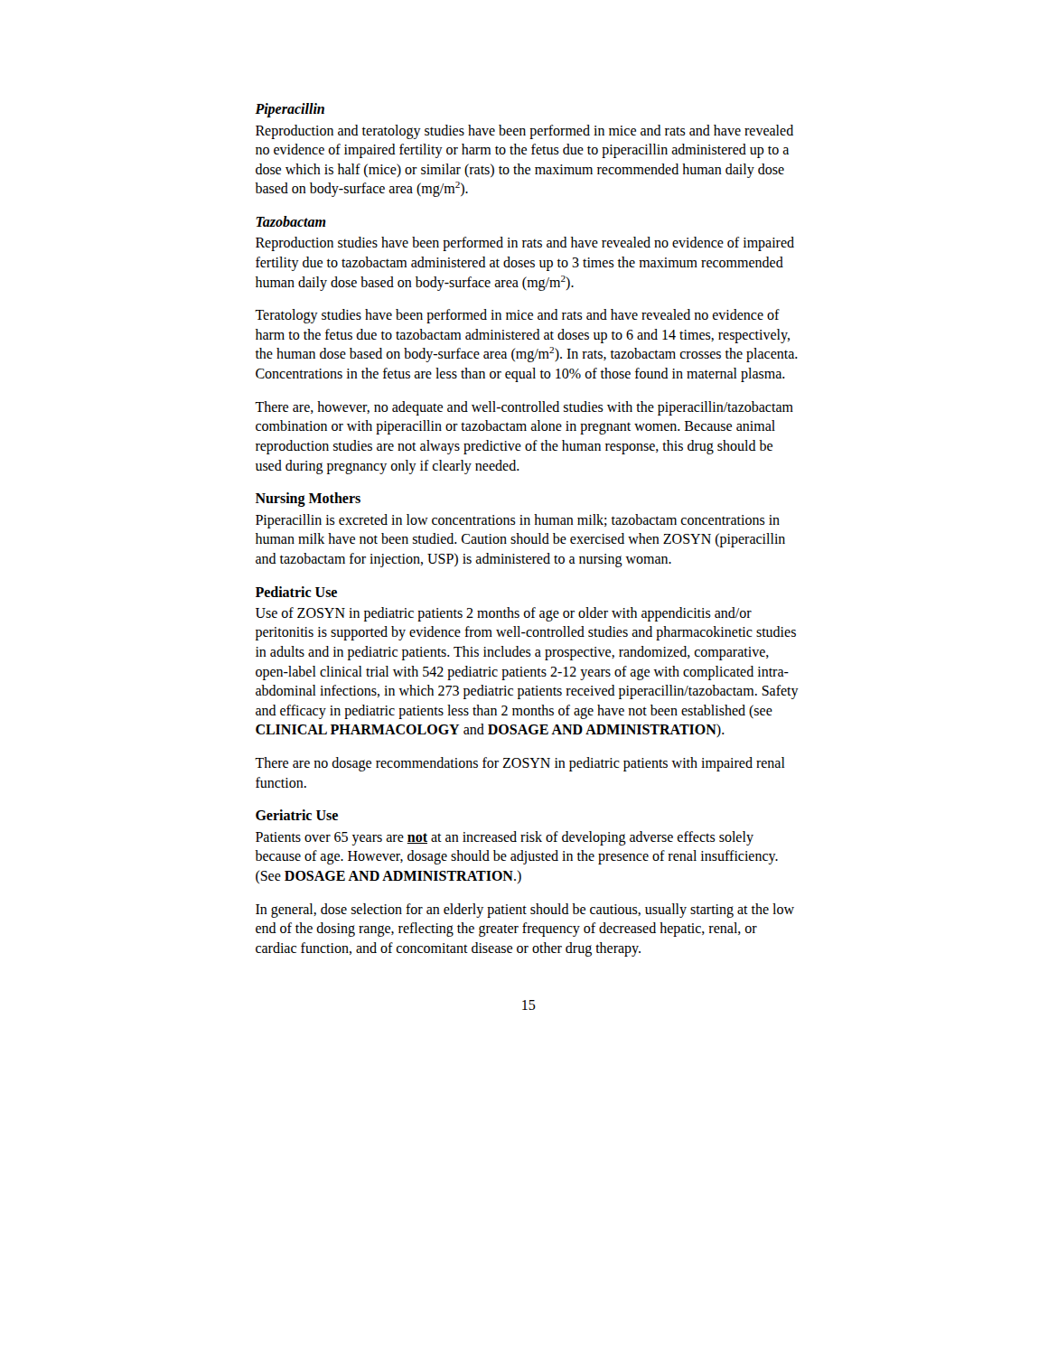Piperacillin
Reproduction and teratology studies have been performed in mice and rats and have revealed no evidence of impaired fertility or harm to the fetus due to piperacillin administered up to a dose which is half (mice) or similar (rats) to the maximum recommended human daily dose based on body-surface area (mg/m2).
Tazobactam
Reproduction studies have been performed in rats and have revealed no evidence of impaired fertility due to tazobactam administered at doses up to 3 times the maximum recommended human daily dose based on body-surface area (mg/m2).
Teratology studies have been performed in mice and rats and have revealed no evidence of harm to the fetus due to tazobactam administered at doses up to 6 and 14 times, respectively, the human dose based on body-surface area (mg/m2). In rats, tazobactam crosses the placenta. Concentrations in the fetus are less than or equal to 10% of those found in maternal plasma.
There are, however, no adequate and well-controlled studies with the piperacillin/tazobactam combination or with piperacillin or tazobactam alone in pregnant women. Because animal reproduction studies are not always predictive of the human response, this drug should be used during pregnancy only if clearly needed.
Nursing Mothers
Piperacillin is excreted in low concentrations in human milk; tazobactam concentrations in human milk have not been studied. Caution should be exercised when ZOSYN (piperacillin and tazobactam for injection, USP) is administered to a nursing woman.
Pediatric Use
Use of ZOSYN in pediatric patients 2 months of age or older with appendicitis and/or peritonitis is supported by evidence from well-controlled studies and pharmacokinetic studies in adults and in pediatric patients. This includes a prospective, randomized, comparative, open-label clinical trial with 542 pediatric patients 2-12 years of age with complicated intra-abdominal infections, in which 273 pediatric patients received piperacillin/tazobactam. Safety and efficacy in pediatric patients less than 2 months of age have not been established (see CLINICAL PHARMACOLOGY and DOSAGE AND ADMINISTRATION).
There are no dosage recommendations for ZOSYN in pediatric patients with impaired renal function.
Geriatric Use
Patients over 65 years are not at an increased risk of developing adverse effects solely because of age. However, dosage should be adjusted in the presence of renal insufficiency. (See DOSAGE AND ADMINISTRATION.)
In general, dose selection for an elderly patient should be cautious, usually starting at the low end of the dosing range, reflecting the greater frequency of decreased hepatic, renal, or cardiac function, and of concomitant disease or other drug therapy.
15